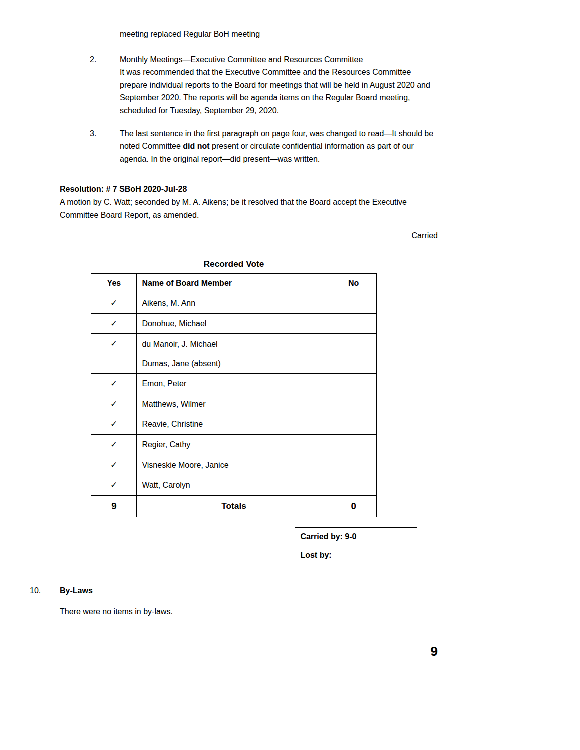meeting replaced Regular BoH meeting
2.
Monthly Meetings—Executive Committee and Resources Committee
It was recommended that the Executive Committee and the Resources Committee prepare individual reports to the Board for meetings that will be held in August 2020 and September 2020. The reports will be agenda items on the Regular Board meeting, scheduled for Tuesday, September 29, 2020.
3.
The last sentence in the first paragraph on page four, was changed to read—It should be noted Committee did not present or circulate confidential information as part of our agenda. In the original report—did present—was written.
Resolution: # 7 SBoH 2020-Jul-28
A motion by C. Watt; seconded by M. A. Aikens; be it resolved that the Board accept the Executive Committee Board Report, as amended.
Carried
Recorded Vote
| Yes | Name of Board Member | No |
| --- | --- | --- |
| ✓ | Aikens, M. Ann | |
| ✓ | Donohue, Michael | |
| ✓ | du Manoir, J. Michael | |
| | Dumas, Jane (absent) | |
| ✓ | Emon, Peter | |
| ✓ | Matthews, Wilmer | |
| ✓ | Reavie, Christine | |
| ✓ | Regier, Cathy | |
| ✓ | Visneskie Moore, Janice | |
| ✓ | Watt, Carolyn | |
| 9 | Totals | 0 |
| Carried by: 9-0 |
| Lost by: |
10.
By-Laws
There were no items in by-laws.
9